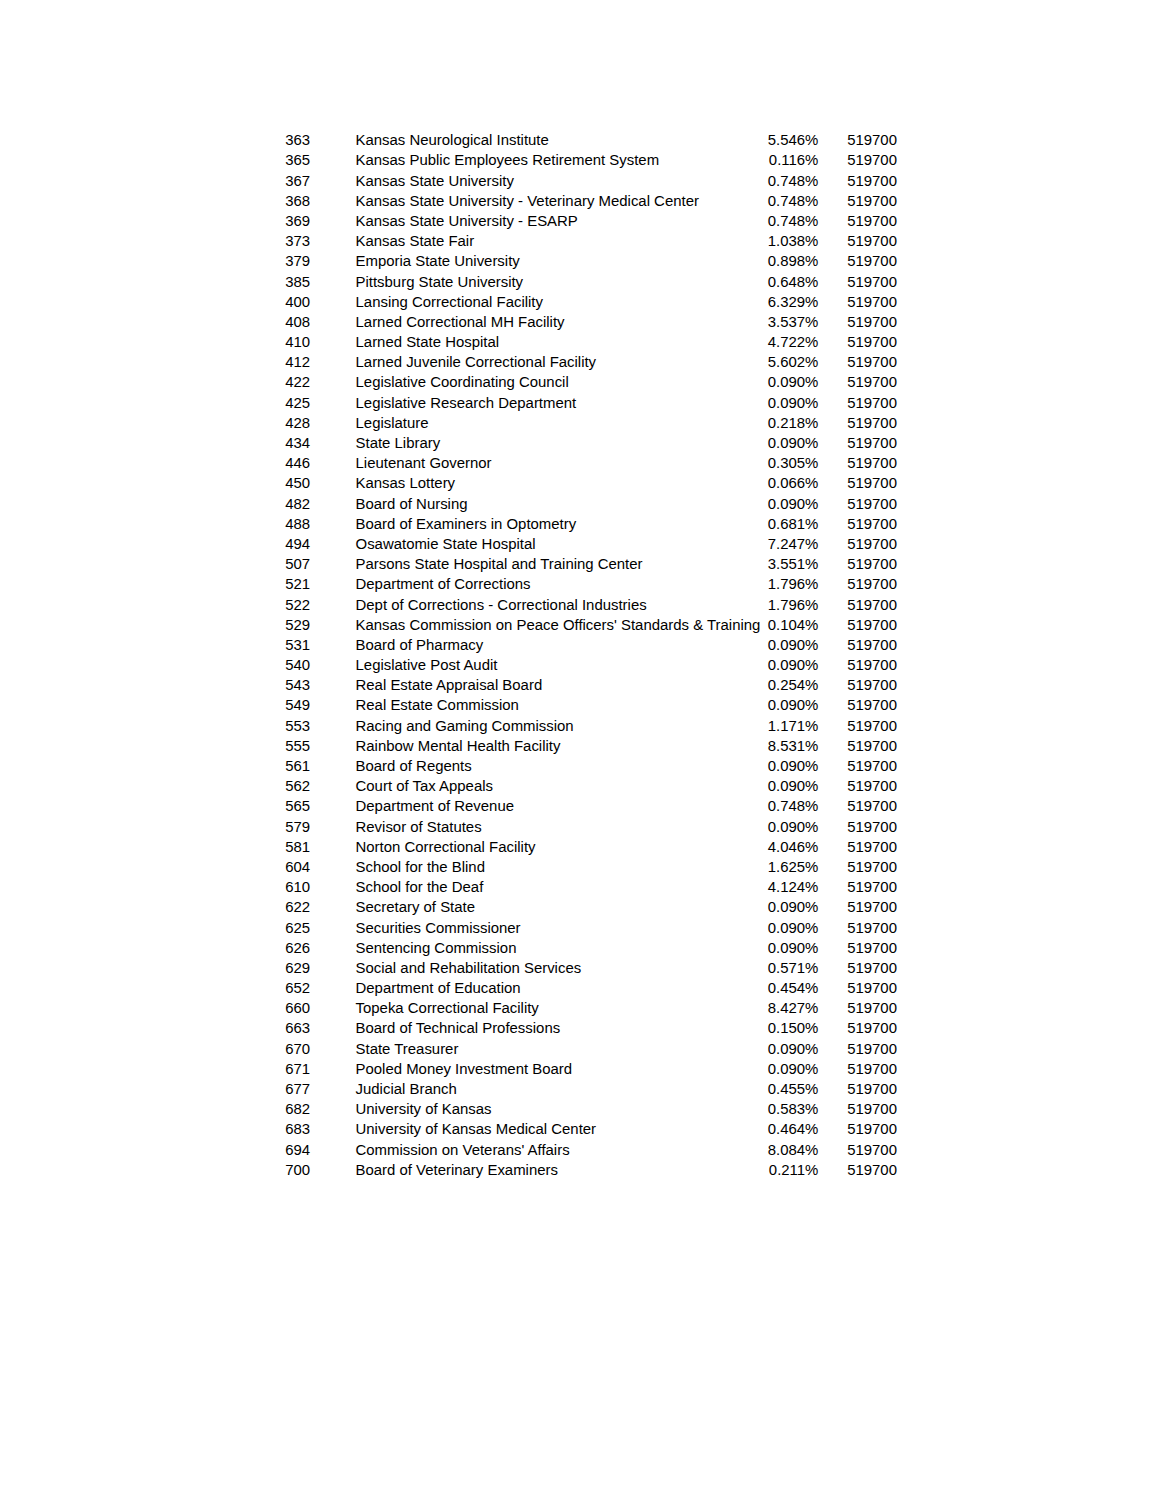| 363 | Kansas Neurological Institute | 5.546% | 519700 |
| 365 | Kansas Public Employees Retirement System | 0.116% | 519700 |
| 367 | Kansas State University | 0.748% | 519700 |
| 368 | Kansas State University - Veterinary Medical Center | 0.748% | 519700 |
| 369 | Kansas State University - ESARP | 0.748% | 519700 |
| 373 | Kansas State Fair | 1.038% | 519700 |
| 379 | Emporia State University | 0.898% | 519700 |
| 385 | Pittsburg State University | 0.648% | 519700 |
| 400 | Lansing Correctional Facility | 6.329% | 519700 |
| 408 | Larned Correctional MH Facility | 3.537% | 519700 |
| 410 | Larned State Hospital | 4.722% | 519700 |
| 412 | Larned Juvenile Correctional Facility | 5.602% | 519700 |
| 422 | Legislative Coordinating Council | 0.090% | 519700 |
| 425 | Legislative Research Department | 0.090% | 519700 |
| 428 | Legislature | 0.218% | 519700 |
| 434 | State Library | 0.090% | 519700 |
| 446 | Lieutenant Governor | 0.305% | 519700 |
| 450 | Kansas Lottery | 0.066% | 519700 |
| 482 | Board of Nursing | 0.090% | 519700 |
| 488 | Board of Examiners in Optometry | 0.681% | 519700 |
| 494 | Osawatomie State Hospital | 7.247% | 519700 |
| 507 | Parsons State Hospital and Training Center | 3.551% | 519700 |
| 521 | Department of Corrections | 1.796% | 519700 |
| 522 | Dept of Corrections - Correctional Industries | 1.796% | 519700 |
| 529 | Kansas Commission on Peace Officers' Standards & Training | 0.104% | 519700 |
| 531 | Board of Pharmacy | 0.090% | 519700 |
| 540 | Legislative Post Audit | 0.090% | 519700 |
| 543 | Real Estate Appraisal Board | 0.254% | 519700 |
| 549 | Real Estate Commission | 0.090% | 519700 |
| 553 | Racing and Gaming Commission | 1.171% | 519700 |
| 555 | Rainbow Mental Health Facility | 8.531% | 519700 |
| 561 | Board of Regents | 0.090% | 519700 |
| 562 | Court of Tax Appeals | 0.090% | 519700 |
| 565 | Department of Revenue | 0.748% | 519700 |
| 579 | Revisor of Statutes | 0.090% | 519700 |
| 581 | Norton Correctional Facility | 4.046% | 519700 |
| 604 | School for the Blind | 1.625% | 519700 |
| 610 | School for the Deaf | 4.124% | 519700 |
| 622 | Secretary of State | 0.090% | 519700 |
| 625 | Securities Commissioner | 0.090% | 519700 |
| 626 | Sentencing Commission | 0.090% | 519700 |
| 629 | Social and Rehabilitation Services | 0.571% | 519700 |
| 652 | Department of Education | 0.454% | 519700 |
| 660 | Topeka Correctional Facility | 8.427% | 519700 |
| 663 | Board of Technical Professions | 0.150% | 519700 |
| 670 | State Treasurer | 0.090% | 519700 |
| 671 | Pooled Money Investment Board | 0.090% | 519700 |
| 677 | Judicial Branch | 0.455% | 519700 |
| 682 | University of Kansas | 0.583% | 519700 |
| 683 | University of Kansas Medical Center | 0.464% | 519700 |
| 694 | Commission on Veterans' Affairs | 8.084% | 519700 |
| 700 | Board of Veterinary Examiners | 0.211% | 519700 |